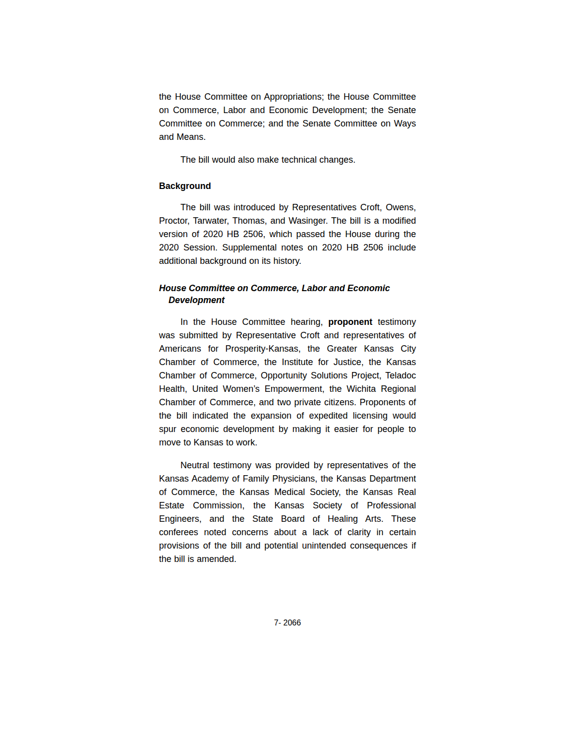the House Committee on Appropriations; the House Committee on Commerce, Labor and Economic Development; the Senate Committee on Commerce; and the Senate Committee on Ways and Means.
The bill would also make technical changes.
Background
The bill was introduced by Representatives Croft, Owens, Proctor, Tarwater, Thomas, and Wasinger. The bill is a modified version of 2020 HB 2506, which passed the House during the 2020 Session. Supplemental notes on 2020 HB 2506 include additional background on its history.
House Committee on Commerce, Labor and Economic Development
In the House Committee hearing, proponent testimony was submitted by Representative Croft and representatives of Americans for Prosperity-Kansas, the Greater Kansas City Chamber of Commerce, the Institute for Justice, the Kansas Chamber of Commerce, Opportunity Solutions Project, Teladoc Health, United Women’s Empowerment, the Wichita Regional Chamber of Commerce, and two private citizens. Proponents of the bill indicated the expansion of expedited licensing would spur economic development by making it easier for people to move to Kansas to work.
Neutral testimony was provided by representatives of the Kansas Academy of Family Physicians, the Kansas Department of Commerce, the Kansas Medical Society, the Kansas Real Estate Commission, the Kansas Society of Professional Engineers, and the State Board of Healing Arts. These conferees noted concerns about a lack of clarity in certain provisions of the bill and potential unintended consequences if the bill is amended.
7- 2066